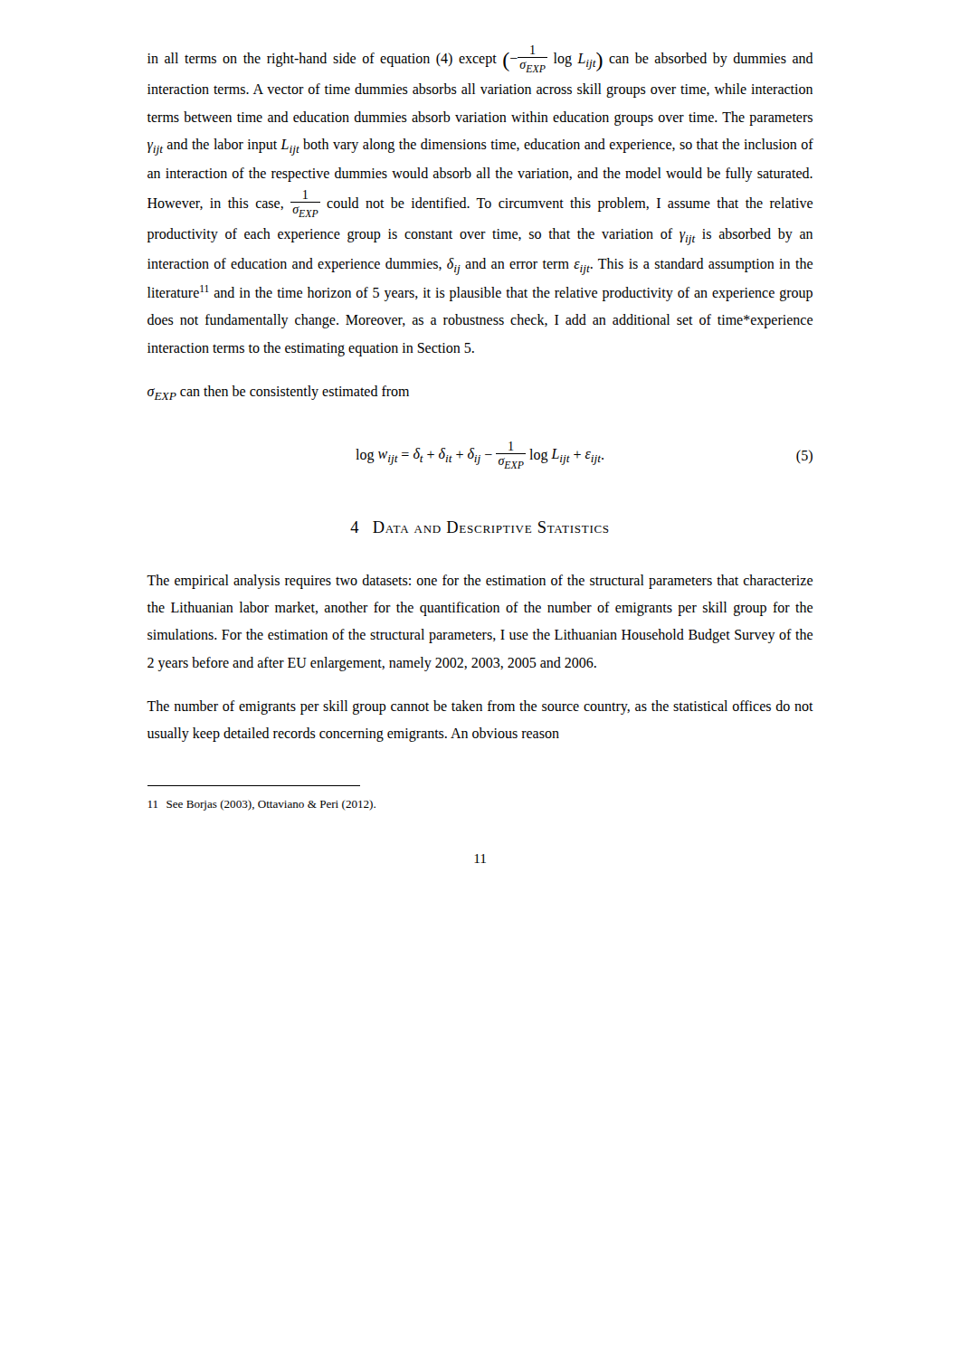in all terms on the right-hand side of equation (4) except (−1 σEXP log Lijt) can be absorbed by dummies and interaction terms. A vector of time dummies absorbs all variation across skill groups over time, while interaction terms between time and education dummies absorb variation within education groups over time. The parameters γijt and the labor input Lijt both vary along the dimensions time, education and experience, so that the inclusion of an interaction of the respective dummies would absorb all the variation, and the model would be fully saturated. However, in this case, 1 σEXP could not be identified. To circumvent this problem, I assume that the relative productivity of each experience group is constant over time, so that the variation of γijt is absorbed by an interaction of education and experience dummies, δij and an error term εijt. This is a standard assumption in the literature11 and in the time horizon of 5 years, it is plausible that the relative productivity of an experience group does not fundamentally change. Moreover, as a robustness check, I add an additional set of time*experience interaction terms to the estimating equation in Section 5.
σEXP can then be consistently estimated from
log wijt = δt + δit + δij − 1 σEXP log Lijt + εijt. (5)
4 Data and Descriptive Statistics
The empirical analysis requires two datasets: one for the estimation of the structural parameters that characterize the Lithuanian labor market, another for the quantification of the number of emigrants per skill group for the simulations. For the estimation of the structural parameters, I use the Lithuanian Household Budget Survey of the 2 years before and after EU enlargement, namely 2002, 2003, 2005 and 2006.
The number of emigrants per skill group cannot be taken from the source country, as the statistical offices do not usually keep detailed records concerning emigrants. An obvious reason
11 See Borjas (2003), Ottaviano & Peri (2012).
11